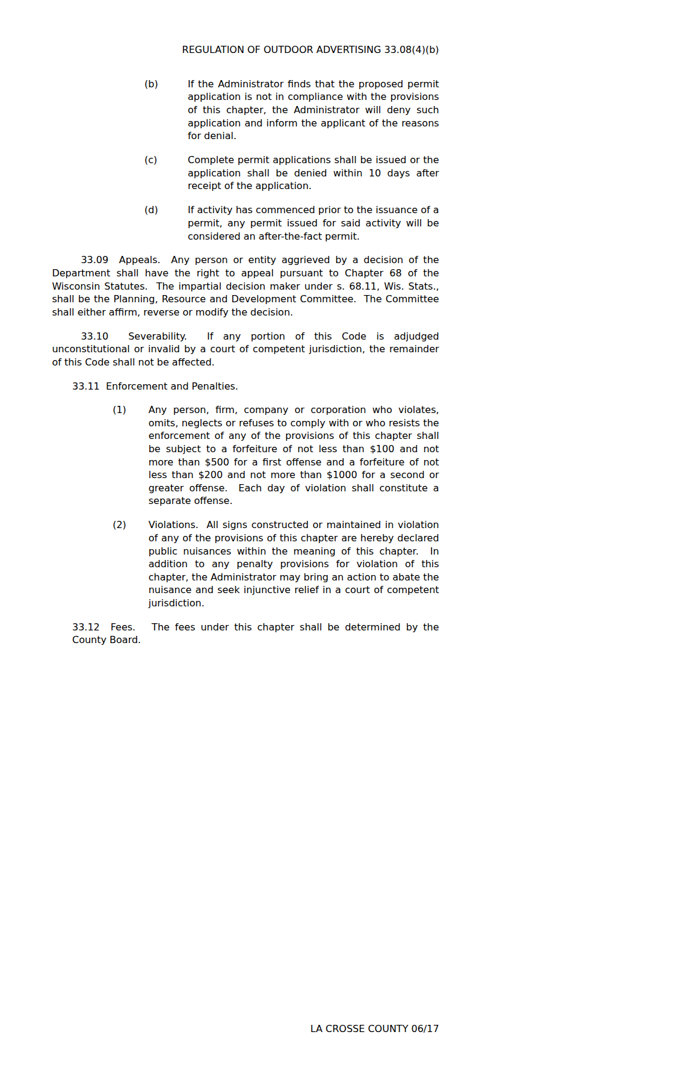REGULATION OF OUTDOOR ADVERTISING 33.08(4)(b)
(b)
If the Administrator finds that the proposed permit application is not in compliance with the provisions of this chapter, the Administrator will deny such application and inform the applicant of the reasons for denial.
(c)
Complete permit applications shall be issued or the application shall be denied within 10 days after receipt of the application.
(d)
If activity has commenced prior to the issuance of a permit, any permit issued for said activity will be considered an after-the-fact permit.
33.09 Appeals. Any person or entity aggrieved by a decision of the Department shall have the right to appeal pursuant to Chapter 68 of the Wisconsin Statutes. The impartial decision maker under s. 68.11, Wis. Stats., shall be the Planning, Resource and Development Committee. The Committee shall either affirm, reverse or modify the decision.
33.10 Severability. If any portion of this Code is adjudged unconstitutional or invalid by a court of competent jurisdiction, the remainder of this Code shall not be affected.
33.11 Enforcement and Penalties.
(1)
Any person, firm, company or corporation who violates, omits, neglects or refuses to comply with or who resists the enforcement of any of the provisions of this chapter shall be subject to a forfeiture of not less than $100 and not more than $500 for a first offense and a forfeiture of not less than $200 and not more than $1000 for a second or greater offense. Each day of violation shall constitute a separate offense.
(2)
Violations. All signs constructed or maintained in violation of any of the provisions of this chapter are hereby declared public nuisances within the meaning of this chapter. In addition to any penalty provisions for violation of this chapter, the Administrator may bring an action to abate the nuisance and seek injunctive relief in a court of competent jurisdiction.
33.12 Fees. The fees under this chapter shall be determined by the County Board.
LA CROSSE COUNTY 06/17